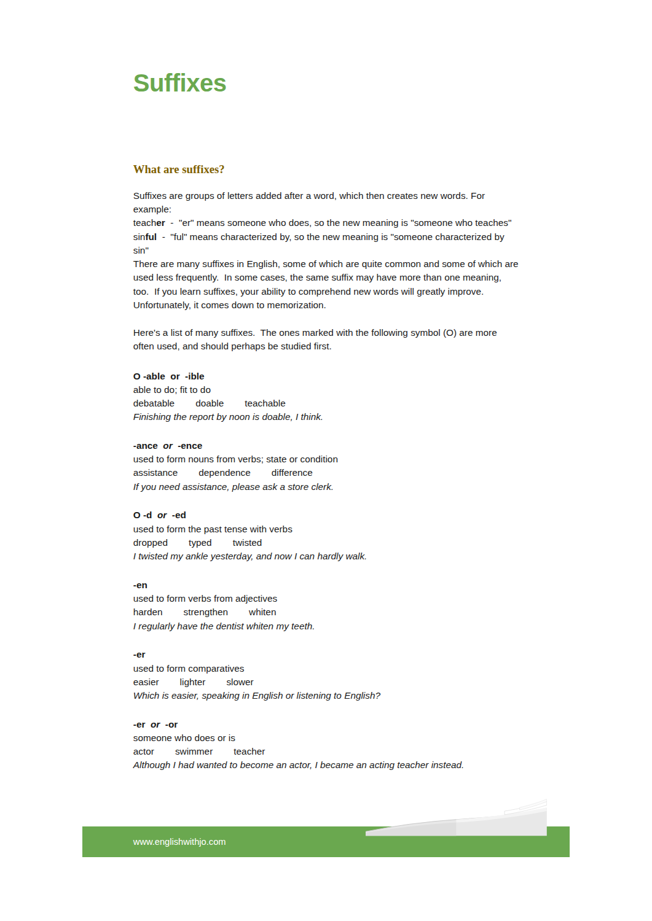Suffixes
What are suffixes?
Suffixes are groups of letters added after a word, which then creates new words. For example:
teacher - "er" means someone who does, so the new meaning is "someone who teaches"
sinful - "ful" means characterized by, so the new meaning is "someone characterized by sin"
There are many suffixes in English, some of which are quite common and some of which are used less frequently. In some cases, the same suffix may have more than one meaning, too. If you learn suffixes, your ability to comprehend new words will greatly improve. Unfortunately, it comes down to memorization.
Here's a list of many suffixes. The ones marked with the following symbol (O) are more often used, and should perhaps be studied first.
O -able or -ible
able to do; fit to do
debatable doable teachable
Finishing the report by noon is doable, I think.
-ance or -ence
used to form nouns from verbs; state or condition
assistance dependence difference
If you need assistance, please ask a store clerk.
O -d or -ed
used to form the past tense with verbs
dropped typed twisted
I twisted my ankle yesterday, and now I can hardly walk.
-en
used to form verbs from adjectives
harden strengthen whiten
I regularly have the dentist whiten my teeth.
-er
used to form comparatives
easier lighter slower
Which is easier, speaking in English or listening to English?
-er or -or
someone who does or is
actor swimmer teacher
Although I had wanted to become an actor, I became an acting teacher instead.
www.englishwithjo.com